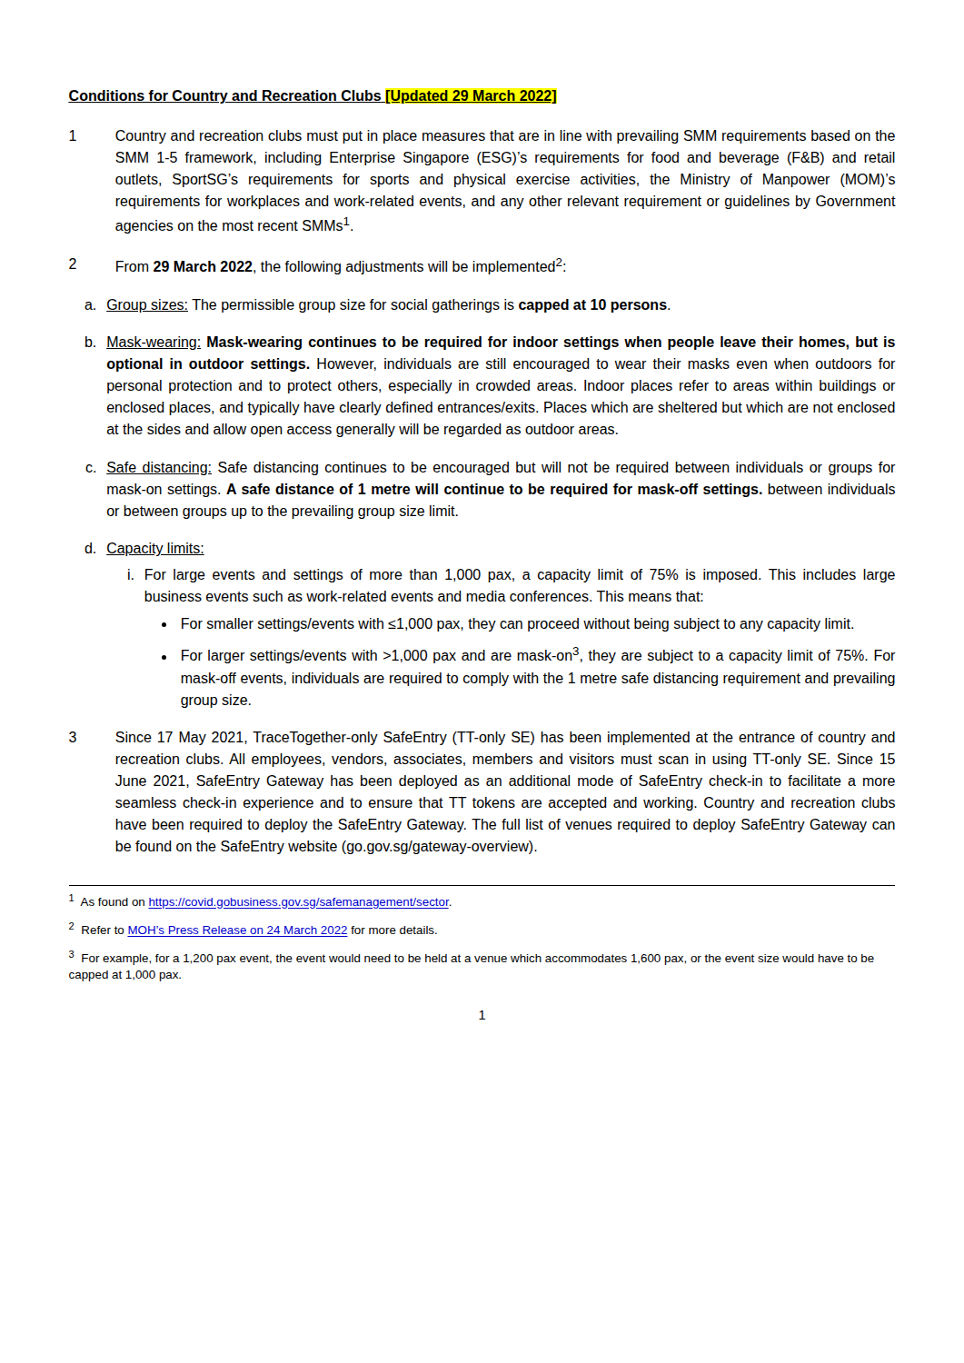Conditions for Country and Recreation Clubs [Updated 29 March 2022]
1
Country and recreation clubs must put in place measures that are in line with prevailing SMM requirements based on the SMM 1-5 framework, including Enterprise Singapore (ESG)’s requirements for food and beverage (F&B) and retail outlets, SportSG’s requirements for sports and physical exercise activities, the Ministry of Manpower (MOM)’s requirements for workplaces and work-related events, and any other relevant requirement or guidelines by Government agencies on the most recent SMMs1.
2
From 29 March 2022, the following adjustments will be implemented2:
Group sizes: The permissible group size for social gatherings is capped at 10 persons.
Mask-wearing: Mask-wearing continues to be required for indoor settings when people leave their homes, but is optional in outdoor settings. However, individuals are still encouraged to wear their masks even when outdoors for personal protection and to protect others, especially in crowded areas. Indoor places refer to areas within buildings or enclosed places, and typically have clearly defined entrances/exits. Places which are sheltered but which are not enclosed at the sides and allow open access generally will be regarded as outdoor areas.
Safe distancing: Safe distancing continues to be encouraged but will not be required between individuals or groups for mask-on settings. A safe distance of 1 metre will continue to be required for mask-off settings. between individuals or between groups up to the prevailing group size limit.
Capacity limits:
For large events and settings of more than 1,000 pax, a capacity limit of 75% is imposed. This includes large business events such as work-related events and media conferences. This means that:
For smaller settings/events with ≤1,000 pax, they can proceed without being subject to any capacity limit.
For larger settings/events with >1,000 pax and are mask-on3, they are subject to a capacity limit of 75%. For mask-off events, individuals are required to comply with the 1 metre safe distancing requirement and prevailing group size.
3
Since 17 May 2021, TraceTogether-only SafeEntry (TT-only SE) has been implemented at the entrance of country and recreation clubs. All employees, vendors, associates, members and visitors must scan in using TT-only SE. Since 15 June 2021, SafeEntry Gateway has been deployed as an additional mode of SafeEntry check-in to facilitate a more seamless check-in experience and to ensure that TT tokens are accepted and working. Country and recreation clubs have been required to deploy the SafeEntry Gateway. The full list of venues required to deploy SafeEntry Gateway can be found on the SafeEntry website (go.gov.sg/gateway-overview).
1 As found on https://covid.gobusiness.gov.sg/safemanagement/sector.
2 Refer to MOH’s Press Release on 24 March 2022 for more details.
3 For example, for a 1,200 pax event, the event would need to be held at a venue which accommodates 1,600 pax, or the event size would have to be capped at 1,000 pax.
1